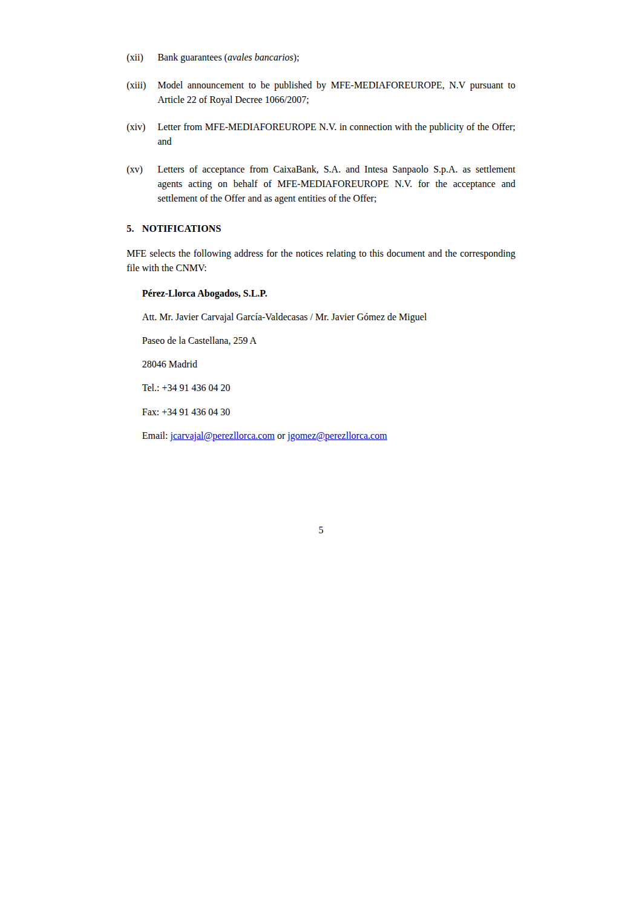(xii) Bank guarantees (avales bancarios);
(xiii) Model announcement to be published by MFE-MEDIAFOREUROPE, N.V pursuant to Article 22 of Royal Decree 1066/2007;
(xiv) Letter from MFE-MEDIAFOREUROPE N.V. in connection with the publicity of the Offer; and
(xv) Letters of acceptance from CaixaBank, S.A. and Intesa Sanpaolo S.p.A. as settlement agents acting on behalf of MFE-MEDIAFOREUROPE N.V. for the acceptance and settlement of the Offer and as agent entities of the Offer;
5. NOTIFICATIONS
MFE selects the following address for the notices relating to this document and the corresponding file with the CNMV:
Pérez-Llorca Abogados, S.L.P.
Att. Mr. Javier Carvajal García-Valdecasas / Mr. Javier Gómez de Miguel
Paseo de la Castellana, 259 A
28046 Madrid
Tel.: +34 91 436 04 20
Fax: +34 91 436 04 30
Email: jcarvajal@perezllorca.com or jgomez@perezllorca.com
5